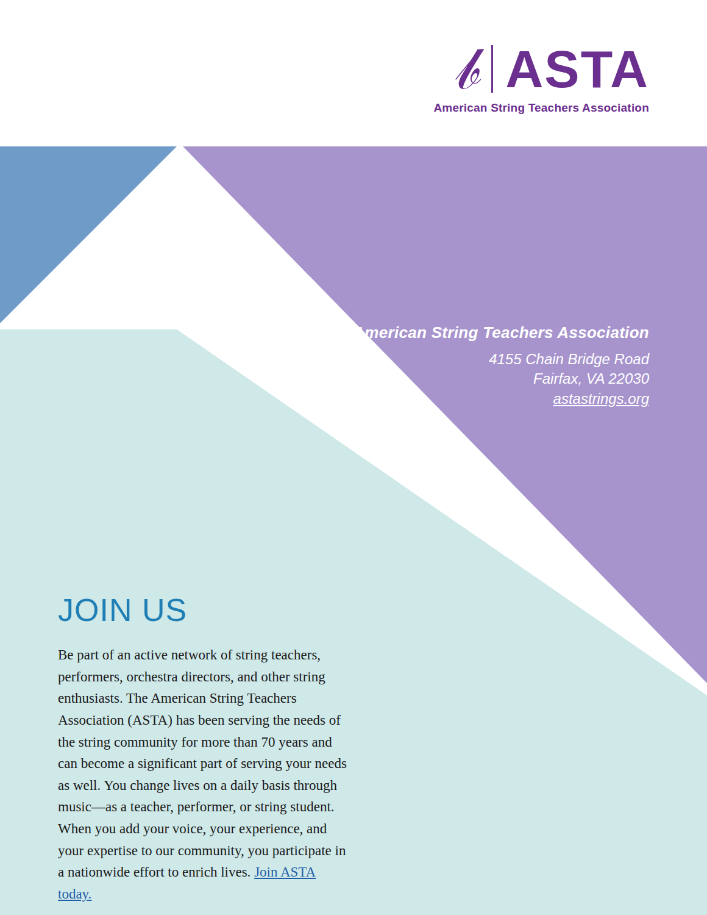𝒷 ASTA
American String Teachers Association
American String Teachers Association
4155 Chain Bridge Road
Fairfax, VA 22030
astastrings.org
JOIN US
Be part of an active network of string teachers, performers, orchestra directors, and other string enthusiasts. The American String Teachers Association (ASTA) has been serving the needs of the string community for more than 70 years and can become a significant part of serving your needs as well. You change lives on a daily basis through music—as a teacher, performer, or string student. When you add your voice, your experience, and your expertise to our community, you participate in a nationwide effort to enrich lives. Join ASTA today.